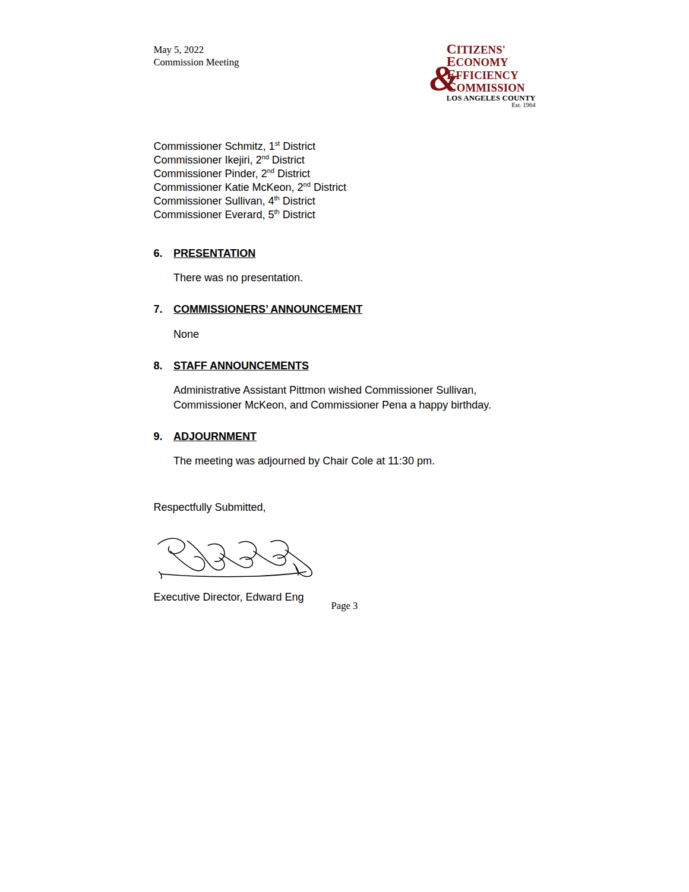May 5, 2022
Commission Meeting
&
CITIZENS'
ECONOMY
EFFICIENCY
COMMISSION
LOS ANGELES COUNTY
Est. 1964
Commissioner Schmitz, 1st District
Commissioner Ikejiri, 2nd District
Commissioner Pinder, 2nd District
Commissioner Katie McKeon, 2nd District
Commissioner Sullivan, 4th District
Commissioner Everard, 5th District
Presentation
There was no presentation.
Commissioners’ Announcement
None
Staff Announcements
Administrative Assistant Pittmon wished Commissioner Sullivan, Commissioner McKeon, and Commissioner Pena a happy birthday.
Adjournment
The meeting was adjourned by Chair Cole at 11:30 pm.
Respectfully Submitted,
Executive Director, Edward Eng
Page 3